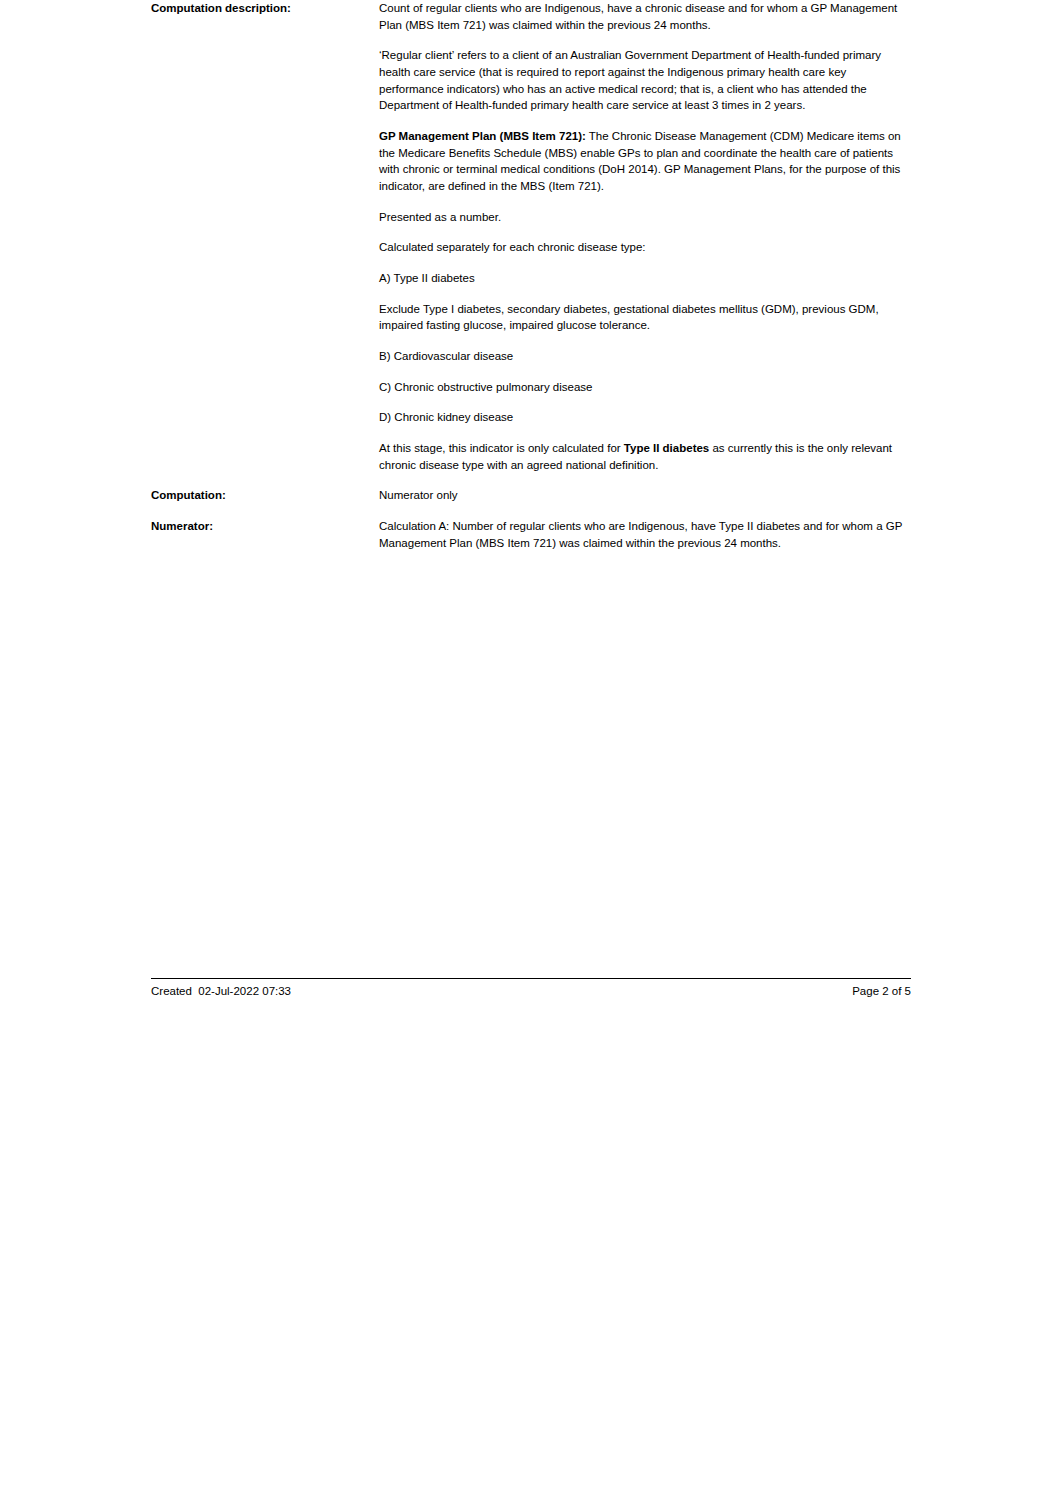| Computation description: | Count of regular clients who are Indigenous, have a chronic disease and for whom a GP Management Plan (MBS Item 721) was claimed within the previous 24 months. ‘Regular client’ refers to a client of an Australian Government Department of Health-funded primary health care service (that is required to report against the Indigenous primary health care key performance indicators) who has an active medical record; that is, a client who has attended the Department of Health-funded primary health care service at least 3 times in 2 years. GP Management Plan (MBS Item 721): The Chronic Disease Management (CDM) Medicare items on the Medicare Benefits Schedule (MBS) enable GPs to plan and coordinate the health care of patients with chronic or terminal medical conditions (DoH 2014). GP Management Plans, for the purpose of this indicator, are defined in the MBS (Item 721). Presented as a number. Calculated separately for each chronic disease type: A) Type II diabetes Exclude Type I diabetes, secondary diabetes, gestational diabetes mellitus (GDM), previous GDM, impaired fasting glucose, impaired glucose tolerance. B) Cardiovascular disease C) Chronic obstructive pulmonary disease D) Chronic kidney disease At this stage, this indicator is only calculated for Type II diabetes as currently this is the only relevant chronic disease type with an agreed national definition. |
| Computation: | Numerator only |
| Numerator: | Calculation A: Number of regular clients who are Indigenous, have Type II diabetes and for whom a GP Management Plan (MBS Item 721) was claimed within the previous 24 months. |
Created 02-Jul-2022 07:33 Page 2 of 5